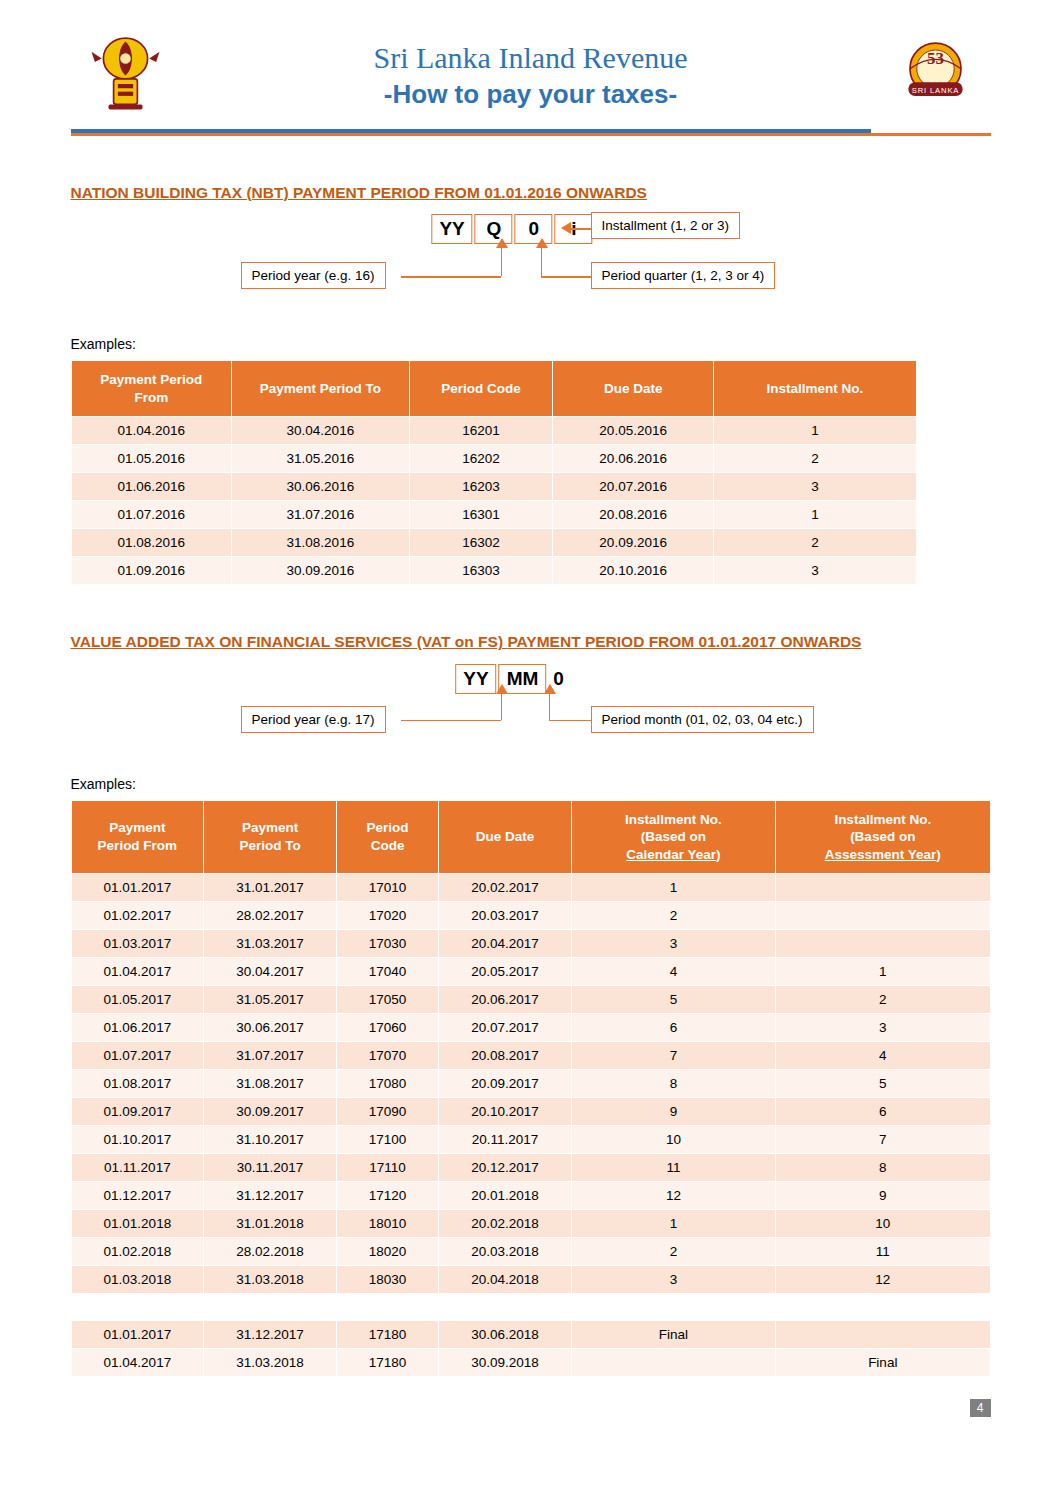Sri Lanka Inland Revenue
-How to pay your taxes-
53 SRI LANKA
NATION BUILDING TAX (NBT) PAYMENT PERIOD FROM 01.01.2016 ONWARDS
YY Q 0 i
Installment (1, 2 or 3)
Period year (e.g. 16)
Period quarter (1, 2, 3 or 4)
Examples:
| Payment Period From | Payment Period To | Period Code | Due Date | Installment No. |
| --- | --- | --- | --- | --- |
| 01.04.2016 | 30.04.2016 | 16201 | 20.05.2016 | 1 |
| 01.05.2016 | 31.05.2016 | 16202 | 20.06.2016 | 2 |
| 01.06.2016 | 30.06.2016 | 16203 | 20.07.2016 | 3 |
| 01.07.2016 | 31.07.2016 | 16301 | 20.08.2016 | 1 |
| 01.08.2016 | 31.08.2016 | 16302 | 20.09.2016 | 2 |
| 01.09.2016 | 30.09.2016 | 16303 | 20.10.2016 | 3 |
VALUE ADDED TAX ON FINANCIAL SERVICES (VAT on FS) PAYMENT PERIOD FROM 01.01.2017 ONWARDS
YY MM 0
Period year (e.g. 17)
Period month (01, 02, 03, 04 etc.)
Examples:
| Payment Period From | Payment Period To | Period Code | Due Date | Installment No. (Based on Calendar Year ) | Installment No. (Based on Assessment Year ) |
| --- | --- | --- | --- | --- | --- |
| 01.01.2017 | 31.01.2017 | 17010 | 20.02.2017 | 1 | |
| 01.02.2017 | 28.02.2017 | 17020 | 20.03.2017 | 2 | |
| 01.03.2017 | 31.03.2017 | 17030 | 20.04.2017 | 3 | |
| 01.04.2017 | 30.04.2017 | 17040 | 20.05.2017 | 4 | 1 |
| 01.05.2017 | 31.05.2017 | 17050 | 20.06.2017 | 5 | 2 |
| 01.06.2017 | 30.06.2017 | 17060 | 20.07.2017 | 6 | 3 |
| 01.07.2017 | 31.07.2017 | 17070 | 20.08.2017 | 7 | 4 |
| 01.08.2017 | 31.08.2017 | 17080 | 20.09.2017 | 8 | 5 |
| 01.09.2017 | 30.09.2017 | 17090 | 20.10.2017 | 9 | 6 |
| 01.10.2017 | 31.10.2017 | 17100 | 20.11.2017 | 10 | 7 |
| 01.11.2017 | 30.11.2017 | 17110 | 20.12.2017 | 11 | 8 |
| 01.12.2017 | 31.12.2017 | 17120 | 20.01.2018 | 12 | 9 |
| 01.01.2018 | 31.01.2018 | 18010 | 20.02.2018 | 1 | 10 |
| 01.02.2018 | 28.02.2018 | 18020 | 20.03.2018 | 2 | 11 |
| 01.03.2018 | 31.03.2018 | 18030 | 20.04.2018 | 3 | 12 |
| 01.01.2017 | 31.12.2017 | 17180 | 30.06.2018 | Final | |
| 01.04.2017 | 31.03.2018 | 17180 | 30.09.2018 | | Final |
4